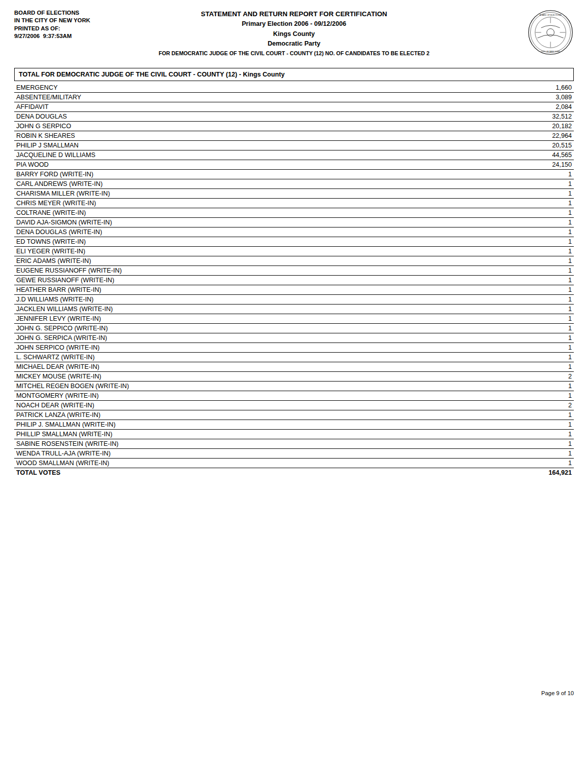BOARD OF ELECTIONS
IN THE CITY OF NEW YORK
PRINTED AS OF:
9/27/2006 9:37:53AM
STATEMENT AND RETURN REPORT FOR CERTIFICATION
Primary Election 2006 - 09/12/2006
Kings County
Democratic Party
FOR DEMOCRATIC JUDGE OF THE CIVIL COURT - COUNTY (12) NO. OF CANDIDATES TO BE ELECTED 2
BOARD OF ELECTIONS CITY OF NEW YORK
TOTAL FOR DEMOCRATIC JUDGE OF THE CIVIL COURT - COUNTY (12) - Kings County
| EMERGENCY | 1,660 |
| ABSENTEE/MILITARY | 3,089 |
| AFFIDAVIT | 2,084 |
| DENA DOUGLAS | 32,512 |
| JOHN G SERPICO | 20,182 |
| ROBIN K SHEARES | 22,964 |
| PHILIP J SMALLMAN | 20,515 |
| JACQUELINE D WILLIAMS | 44,565 |
| PIA WOOD | 24,150 |
| BARRY FORD (WRITE-IN) | 1 |
| CARL ANDREWS (WRITE-IN) | 1 |
| CHARISMA MILLER (WRITE-IN) | 1 |
| CHRIS MEYER (WRITE-IN) | 1 |
| COLTRANE (WRITE-IN) | 1 |
| DAVID AJA-SIGMON (WRITE-IN) | 1 |
| DENA DOUGLAS (WRITE-IN) | 1 |
| ED TOWNS (WRITE-IN) | 1 |
| ELI YEGER (WRITE-IN) | 1 |
| ERIC ADAMS (WRITE-IN) | 1 |
| EUGENE RUSSIANOFF (WRITE-IN) | 1 |
| GEWE RUSSIANOFF (WRITE-IN) | 1 |
| HEATHER BARR (WRITE-IN) | 1 |
| J.D WILLIAMS (WRITE-IN) | 1 |
| JACKLEN WILLIAMS (WRITE-IN) | 1 |
| JENNIFER LEVY (WRITE-IN) | 1 |
| JOHN G. SEPPICO (WRITE-IN) | 1 |
| JOHN G. SERPICA (WRITE-IN) | 1 |
| JOHN SERPICO (WRITE-IN) | 1 |
| L. SCHWARTZ (WRITE-IN) | 1 |
| MICHAEL DEAR (WRITE-IN) | 1 |
| MICKEY MOUSE (WRITE-IN) | 2 |
| MITCHEL REGEN BOGEN (WRITE-IN) | 1 |
| MONTGOMERY (WRITE-IN) | 1 |
| NOACH DEAR (WRITE-IN) | 2 |
| PATRICK LANZA (WRITE-IN) | 1 |
| PHILIP J. SMALLMAN (WRITE-IN) | 1 |
| PHILLIP SMALLMAN (WRITE-IN) | 1 |
| SABINE ROSENSTEIN (WRITE-IN) | 1 |
| WENDA TRULL-AJA (WRITE-IN) | 1 |
| WOOD SMALLMAN (WRITE-IN) | 1 |
| TOTAL VOTES | 164,921 |
Page 9 of 10